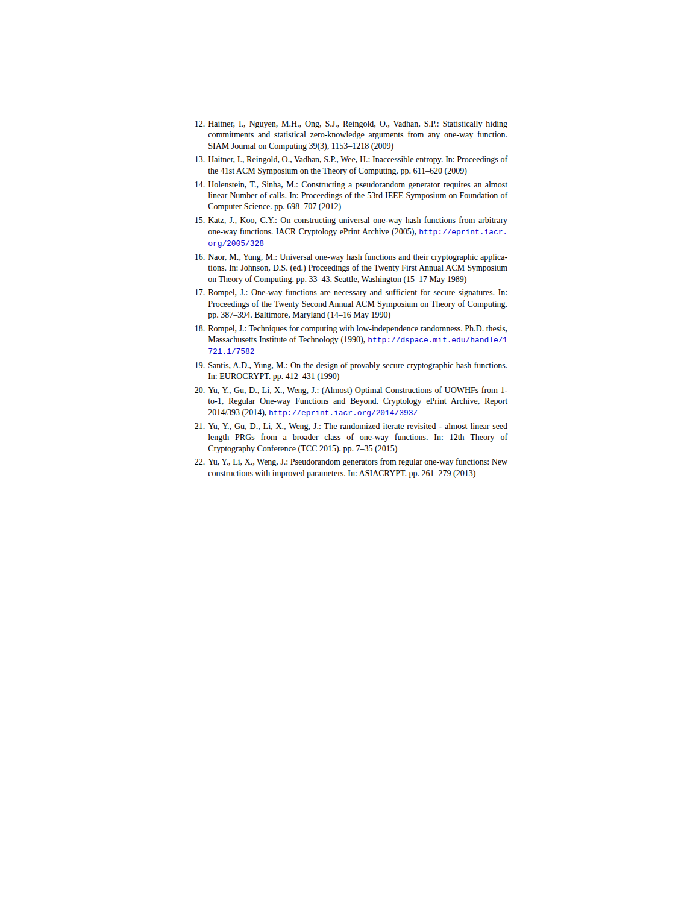12. Haitner, I., Nguyen, M.H., Ong, S.J., Reingold, O., Vadhan, S.P.: Statistically hiding commitments and statistical zero-knowledge arguments from any one-way function. SIAM Journal on Computing 39(3), 1153–1218 (2009)
13. Haitner, I., Reingold, O., Vadhan, S.P., Wee, H.: Inaccessible entropy. In: Proceedings of the 41st ACM Symposium on the Theory of Computing. pp. 611–620 (2009)
14. Holenstein, T., Sinha, M.: Constructing a pseudorandom generator requires an almost linear Number of calls. In: Proceedings of the 53rd IEEE Symposium on Foundation of Computer Science. pp. 698–707 (2012)
15. Katz, J., Koo, C.Y.: On constructing universal one-way hash functions from arbitrary one-way functions. IACR Cryptology ePrint Archive (2005), http://eprint.iacr.org/2005/328
16. Naor, M., Yung, M.: Universal one-way hash functions and their cryptographic applications. In: Johnson, D.S. (ed.) Proceedings of the Twenty First Annual ACM Symposium on Theory of Computing. pp. 33–43. Seattle, Washington (15–17 May 1989)
17. Rompel, J.: One-way functions are necessary and sufficient for secure signatures. In: Proceedings of the Twenty Second Annual ACM Symposium on Theory of Computing. pp. 387–394. Baltimore, Maryland (14–16 May 1990)
18. Rompel, J.: Techniques for computing with low-independence randomness. Ph.D. thesis, Massachusetts Institute of Technology (1990), http://dspace.mit.edu/handle/1721.1/7582
19. Santis, A.D., Yung, M.: On the design of provably secure cryptographic hash functions. In: EUROCRYPT. pp. 412–431 (1990)
20. Yu, Y., Gu, D., Li, X., Weng, J.: (Almost) Optimal Constructions of UOWHFs from 1-to-1, Regular One-way Functions and Beyond. Cryptology ePrint Archive, Report 2014/393 (2014), http://eprint.iacr.org/2014/393/
21. Yu, Y., Gu, D., Li, X., Weng, J.: The randomized iterate revisited - almost linear seed length PRGs from a broader class of one-way functions. In: 12th Theory of Cryptography Conference (TCC 2015). pp. 7–35 (2015)
22. Yu, Y., Li, X., Weng, J.: Pseudorandom generators from regular one-way functions: New constructions with improved parameters. In: ASIACRYPT. pp. 261–279 (2013)